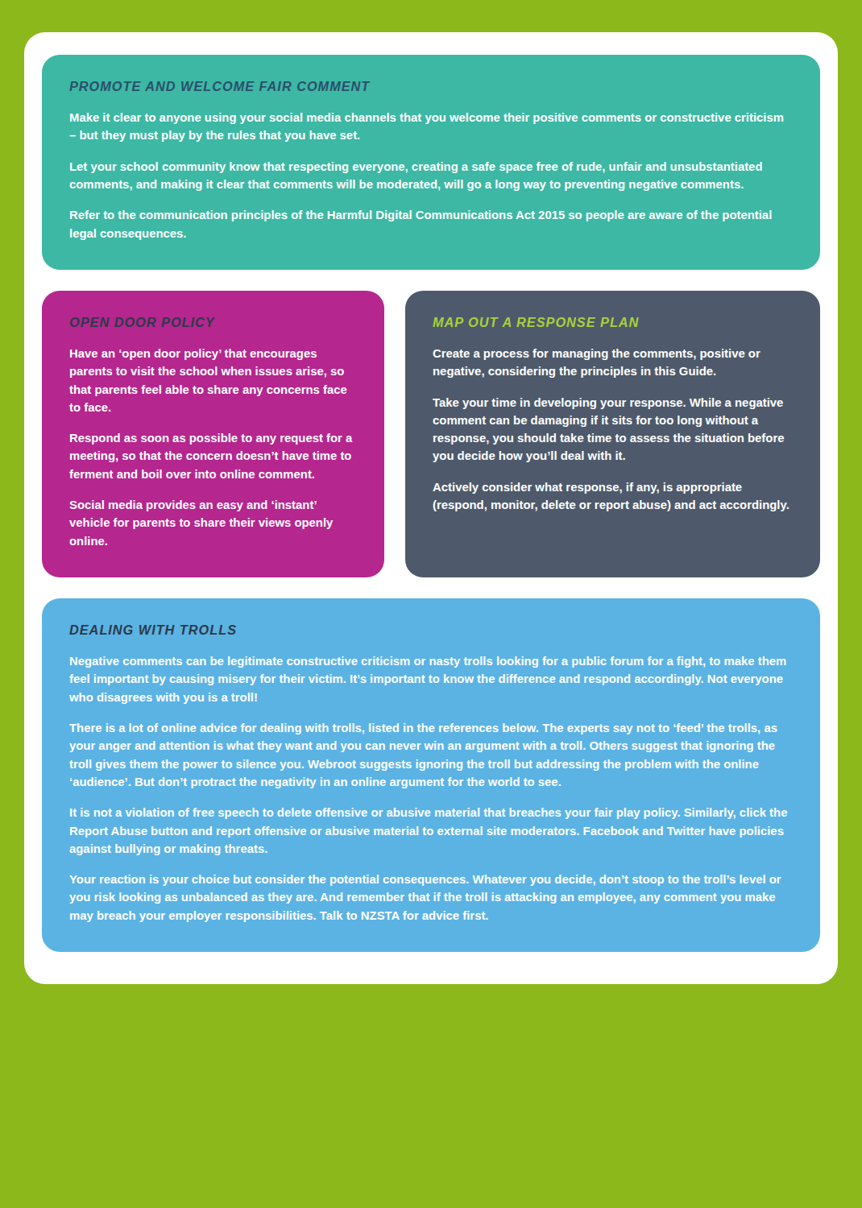Promote and welcome fair comment
Make it clear to anyone using your social media channels that you welcome their positive comments or constructive criticism – but they must play by the rules that you have set.
Let your school community know that respecting everyone, creating a safe space free of rude, unfair and unsubstantiated comments, and making it clear that comments will be moderated, will go a long way to preventing negative comments.
Refer to the communication principles of the Harmful Digital Communications Act 2015 so people are aware of the potential legal consequences.
Open door policy
Have an ‘open door policy’ that encourages parents to visit the school when issues arise, so that parents feel able to share any concerns face to face.
Respond as soon as possible to any request for a meeting, so that the concern doesn’t have time to ferment and boil over into online comment.
Social media provides an easy and ‘instant’ vehicle for parents to share their views openly online.
Map out a response plan
Create a process for managing the comments, positive or negative, considering the principles in this Guide.
Take your time in developing your response. While a negative comment can be damaging if it sits for too long without a response, you should take time to assess the situation before you decide how you’ll deal with it.
Actively consider what response, if any, is appropriate (respond, monitor, delete or report abuse) and act accordingly.
Dealing with trolls
Negative comments can be legitimate constructive criticism or nasty trolls looking for a public forum for a fight, to make them feel important by causing misery for their victim. It’s important to know the difference and respond accordingly. Not everyone who disagrees with you is a troll!
There is a lot of online advice for dealing with trolls, listed in the references below. The experts say not to ‘feed’ the trolls, as your anger and attention is what they want and you can never win an argument with a troll. Others suggest that ignoring the troll gives them the power to silence you. Webroot suggests ignoring the troll but addressing the problem with the online ‘audience’. But don’t protract the negativity in an online argument for the world to see.
It is not a violation of free speech to delete offensive or abusive material that breaches your fair play policy. Similarly, click the Report Abuse button and report offensive or abusive material to external site moderators. Facebook and Twitter have policies against bullying or making threats.
Your reaction is your choice but consider the potential consequences. Whatever you decide, don’t stoop to the troll’s level or you risk looking as unbalanced as they are. And remember that if the troll is attacking an employee, any comment you make may breach your employer responsibilities. Talk to NZSTA for advice first.